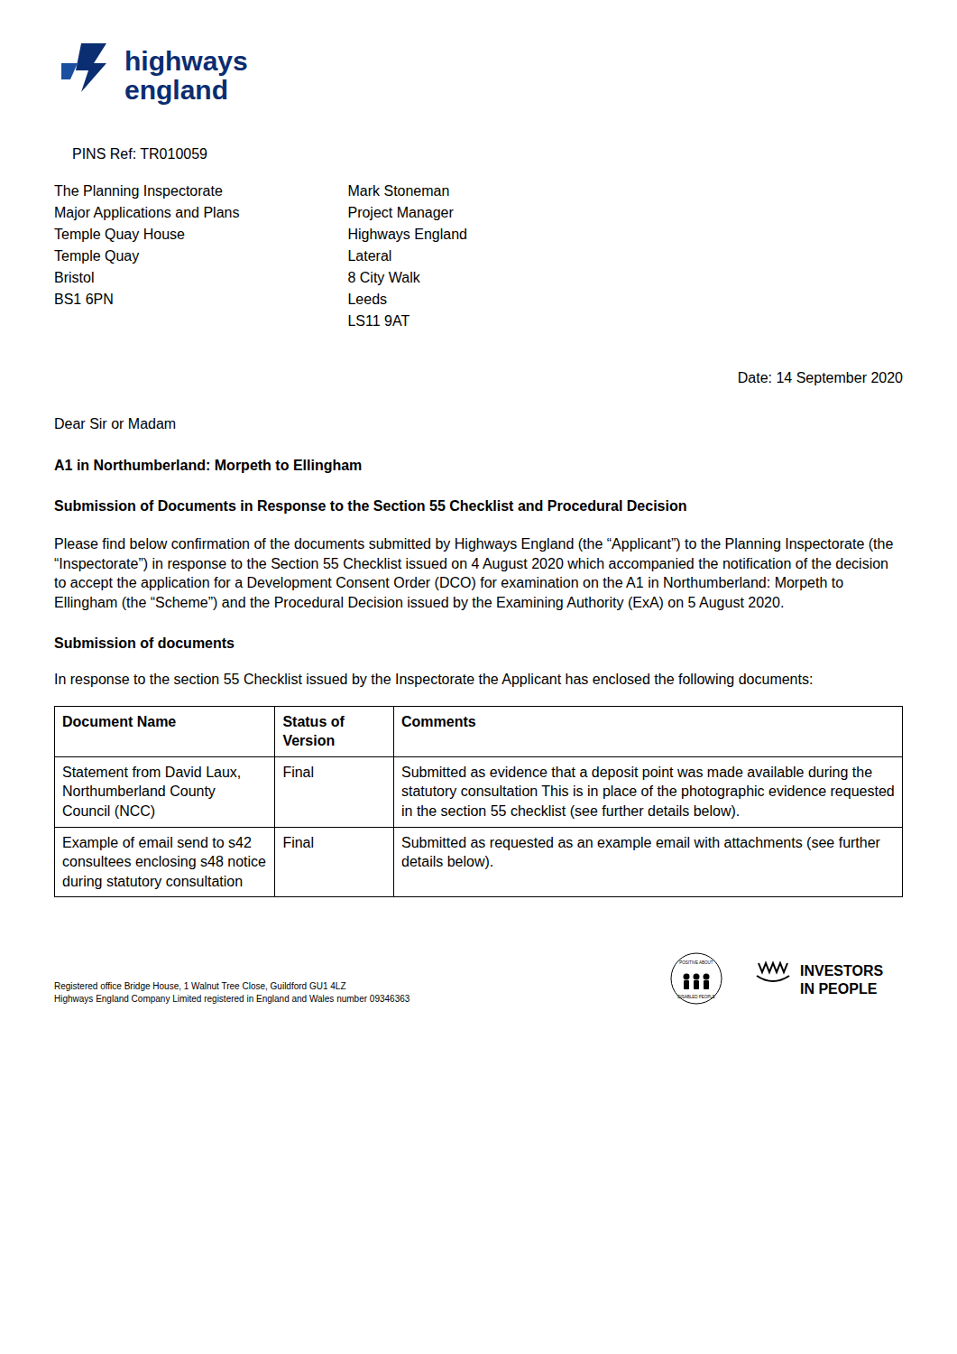highways england
PINS Ref: TR010059
The Planning Inspectorate
Major Applications and Plans
Temple Quay House
Temple Quay
Bristol
BS1 6PN
Mark Stoneman
Project Manager
Highways England
Lateral
8 City Walk
Leeds
LS11 9AT
Date: 14 September 2020
Dear Sir or Madam
A1 in Northumberland: Morpeth to Ellingham
Submission of Documents in Response to the Section 55 Checklist and Procedural Decision
Please find below confirmation of the documents submitted by Highways England (the “Applicant”) to the Planning Inspectorate (the “Inspectorate”) in response to the Section 55 Checklist issued on 4 August 2020 which accompanied the notification of the decision to accept the application for a Development Consent Order (DCO) for examination on the A1 in Northumberland: Morpeth to Ellingham (the “Scheme”) and the Procedural Decision issued by the Examining Authority (ExA) on 5 August 2020.
Submission of documents
In response to the section 55 Checklist issued by the Inspectorate the Applicant has enclosed the following documents:
| Document Name | Status of Version | Comments |
| --- | --- | --- |
| Statement from David Laux, Northumberland County Council (NCC) | Final | Submitted as evidence that a deposit point was made available during the statutory consultation This is in place of the photographic evidence requested in the section 55 checklist (see further details below). |
| Example of email send to s42 consultees enclosing s48 notice during statutory consultation | Final | Submitted as requested as an example email with attachments (see further details below). |
Registered office Bridge House, 1 Walnut Tree Close, Guildford GU1 4LZ
Highways England Company Limited registered in England and Wales number 09346363
POSITIVE ABOUT DISABLED PEOPLE INVESTORS IN PEOPLE